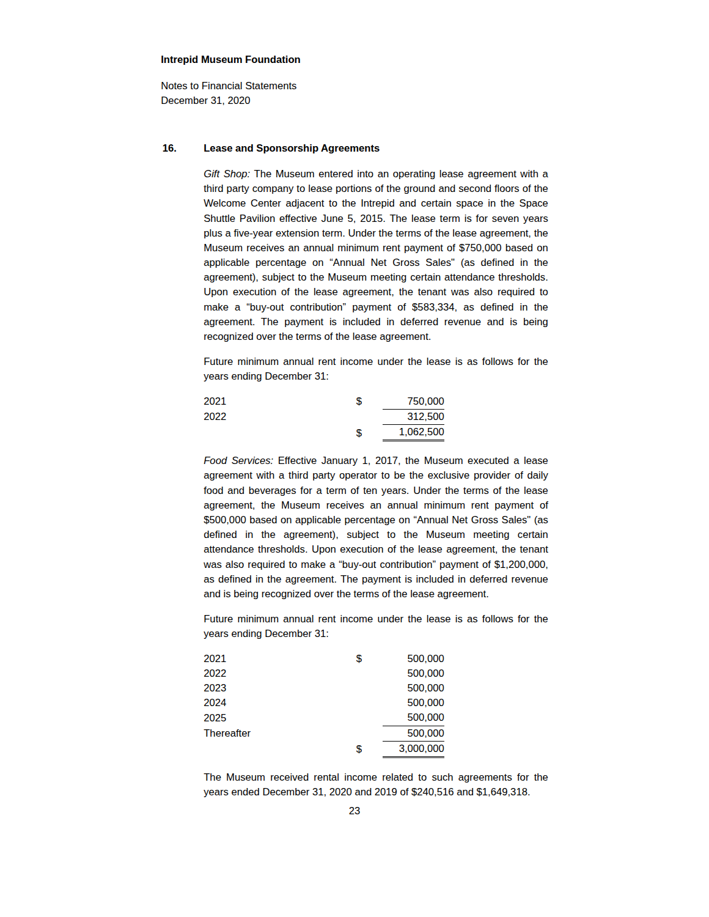Intrepid Museum Foundation
Notes to Financial Statements
December 31, 2020
16.
Lease and Sponsorship Agreements
Gift Shop: The Museum entered into an operating lease agreement with a third party company to lease portions of the ground and second floors of the Welcome Center adjacent to the Intrepid and certain space in the Space Shuttle Pavilion effective June 5, 2015. The lease term is for seven years plus a five-year extension term. Under the terms of the lease agreement, the Museum receives an annual minimum rent payment of $750,000 based on applicable percentage on “Annual Net Gross Sales" (as defined in the agreement), subject to the Museum meeting certain attendance thresholds. Upon execution of the lease agreement, the tenant was also required to make a “buy-out contribution” payment of $583,334, as defined in the agreement. The payment is included in deferred revenue and is being recognized over the terms of the lease agreement.
Future minimum annual rent income under the lease is as follows for the years ending December 31:
| 2021 | $ | 750,000 |
| 2022 | | 312,500 |
| | $ | 1,062,500 |
Food Services: Effective January 1, 2017, the Museum executed a lease agreement with a third party operator to be the exclusive provider of daily food and beverages for a term of ten years. Under the terms of the lease agreement, the Museum receives an annual minimum rent payment of $500,000 based on applicable percentage on “Annual Net Gross Sales" (as defined in the agreement), subject to the Museum meeting certain attendance thresholds. Upon execution of the lease agreement, the tenant was also required to make a “buy-out contribution” payment of $1,200,000, as defined in the agreement. The payment is included in deferred revenue and is being recognized over the terms of the lease agreement.
Future minimum annual rent income under the lease is as follows for the years ending December 31:
| 2021 | $ | 500,000 |
| 2022 | | 500,000 |
| 2023 | | 500,000 |
| 2024 | | 500,000 |
| 2025 | | 500,000 |
| Thereafter | | 500,000 |
| | $ | 3,000,000 |
The Museum received rental income related to such agreements for the years ended December 31, 2020 and 2019 of $240,516 and $1,649,318.
23